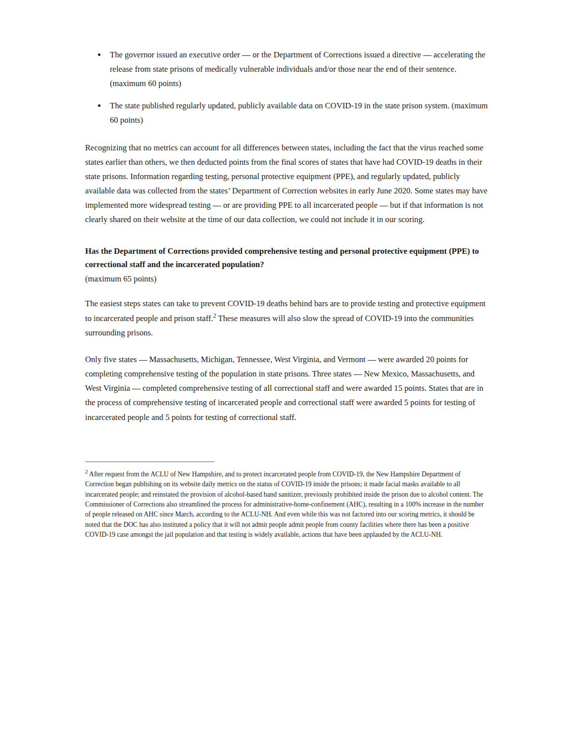The governor issued an executive order — or the Department of Corrections issued a directive — accelerating the release from state prisons of medically vulnerable individuals and/or those near the end of their sentence. (maximum 60 points)
The state published regularly updated, publicly available data on COVID-19 in the state prison system. (maximum 60 points)
Recognizing that no metrics can account for all differences between states, including the fact that the virus reached some states earlier than others, we then deducted points from the final scores of states that have had COVID-19 deaths in their state prisons. Information regarding testing, personal protective equipment (PPE), and regularly updated, publicly available data was collected from the states’ Department of Correction websites in early June 2020. Some states may have implemented more widespread testing — or are providing PPE to all incarcerated people — but if that information is not clearly shared on their website at the time of our data collection, we could not include it in our scoring.
Has the Department of Corrections provided comprehensive testing and personal protective equipment (PPE) to correctional staff and the incarcerated population?
(maximum 65 points)
The easiest steps states can take to prevent COVID-19 deaths behind bars are to provide testing and protective equipment to incarcerated people and prison staff.2 These measures will also slow the spread of COVID-19 into the communities surrounding prisons.
Only five states — Massachusetts, Michigan, Tennessee, West Virginia, and Vermont — were awarded 20 points for completing comprehensive testing of the population in state prisons. Three states — New Mexico, Massachusetts, and West Virginia — completed comprehensive testing of all correctional staff and were awarded 15 points. States that are in the process of comprehensive testing of incarcerated people and correctional staff were awarded 5 points for testing of incarcerated people and 5 points for testing of correctional staff.
2 After request from the ACLU of New Hampshire, and to protect incarcerated people from COVID-19, the New Hampshire Department of Correction began publishing on its website daily metrics on the status of COVID-19 inside the prisons; it made facial masks available to all incarcerated people; and reinstated the provision of alcohol-based hand sanitizer, previously prohibited inside the prison due to alcohol content. The Commissioner of Corrections also streamlined the process for administrative-home-confinement (AHC), resulting in a 100% increase in the number of people released on AHC since March, according to the ACLU-NH. And even while this was not factored into our scoring metrics, it should be noted that the DOC has also instituted a policy that it will not admit people admit people from county facilities where there has been a positive COVID-19 case amongst the jail population and that testing is widely available, actions that have been applauded by the ACLU-NH.